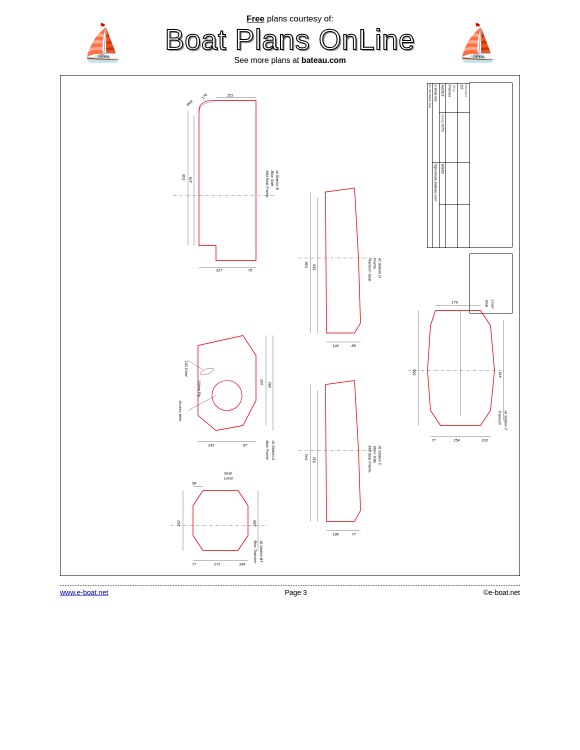⚑⛵
⚑⛵
Free plans courtesy of:
Boat Plans OnLine
See more plans at bateau.com
| PROJECT D5 | | | |
| TITLE Frames | | | |
| A229/3 | SCALE NTS | 9/9/02 | |
| e‑boat.net | http://www.bateau.com |
| for information only |
Copyright: This plan is the property of e‑boat.net and may not be reproduced or distributed in any form without the written authorization of the author. The purchase of these plans gives the buyer the right to build one boat.
R64 176 251 536 479 327 75 Mid Seat Frame, Bow Side at Station B
538 516 144 88 Transom Seat Frame At Station D
102 Cleat Access Hole 10mm Ply 337 392 243 87 Bow Frame At Station A
543 512 190 77 Mid Seat Frame, Stern Side At Station C
Seat Level 179 506 476 77 254 103 Transom At Station T
Seat Level 58 252 259 77 271 144 Bow Transom At Station BT
www.e-boat.net
Page 3
©e-boat.net